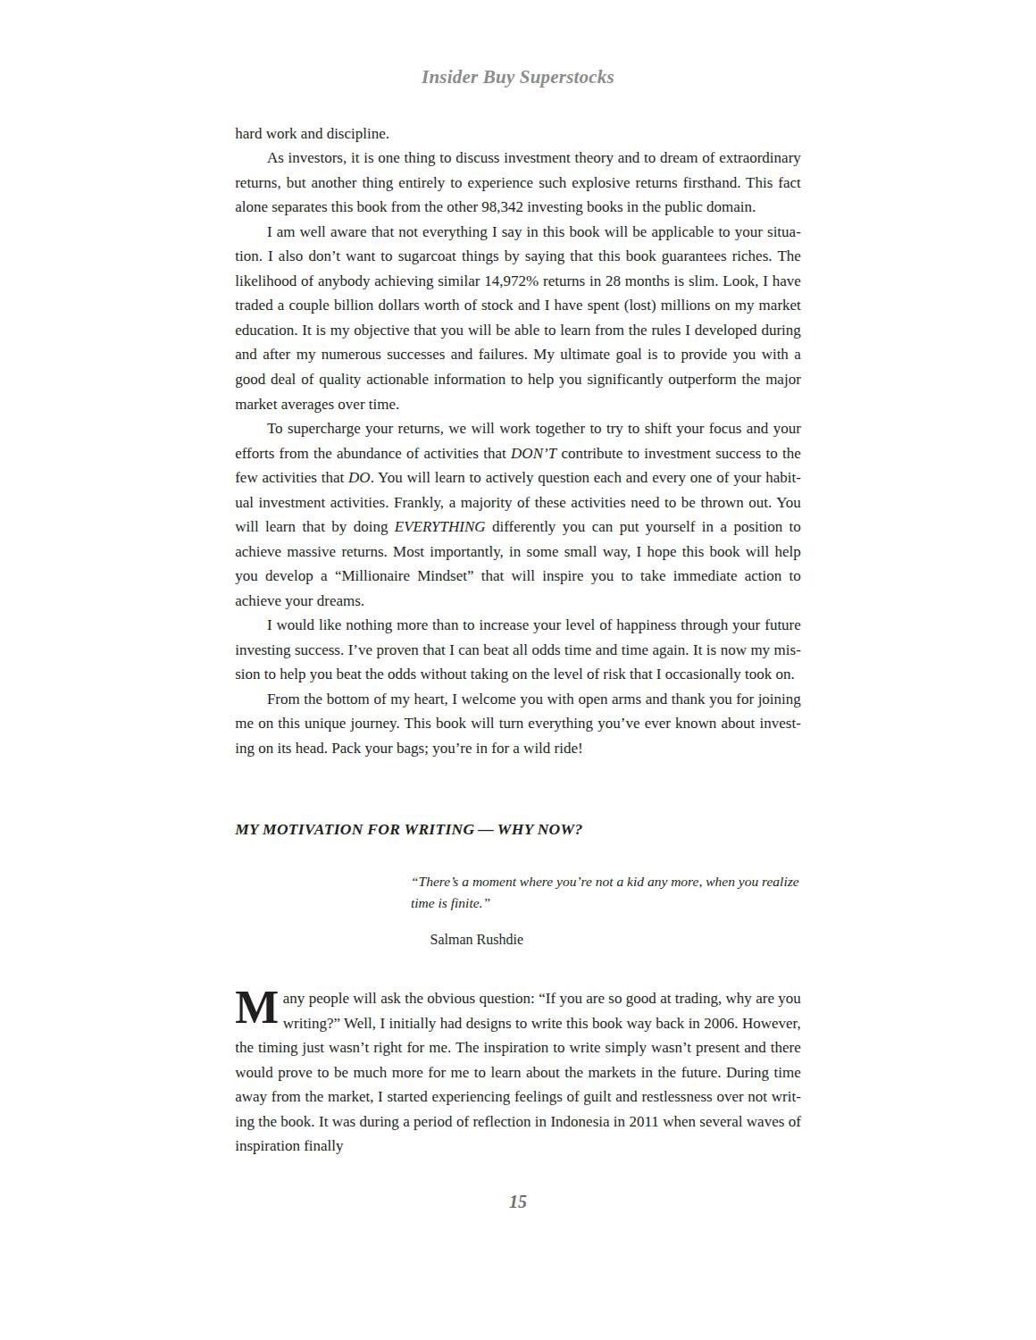Insider Buy Superstocks
hard work and discipline.
As investors, it is one thing to discuss investment theory and to dream of extraordinary returns, but another thing entirely to experience such explosive returns firsthand. This fact alone separates this book from the other 98,342 investing books in the public domain.
I am well aware that not everything I say in this book will be applicable to your situation. I also don’t want to sugarcoat things by saying that this book guarantees riches. The likelihood of anybody achieving similar 14,972% returns in 28 months is slim. Look, I have traded a couple billion dollars worth of stock and I have spent (lost) millions on my market education. It is my objective that you will be able to learn from the rules I developed during and after my numerous successes and failures. My ultimate goal is to provide you with a good deal of quality actionable information to help you significantly outperform the major market averages over time.
To supercharge your returns, we will work together to try to shift your focus and your efforts from the abundance of activities that DON’T contribute to investment success to the few activities that DO. You will learn to actively question each and every one of your habitual investment activities. Frankly, a majority of these activities need to be thrown out. You will learn that by doing EVERYTHING differently you can put yourself in a position to achieve massive returns. Most importantly, in some small way, I hope this book will help you develop a “Millionaire Mindset” that will inspire you to take immediate action to achieve your dreams.
I would like nothing more than to increase your level of happiness through your future investing success. I’ve proven that I can beat all odds time and time again. It is now my mission to help you beat the odds without taking on the level of risk that I occasionally took on.
From the bottom of my heart, I welcome you with open arms and thank you for joining me on this unique journey. This book will turn everything you’ve ever known about investing on its head. Pack your bags; you’re in for a wild ride!
MY MOTIVATION FOR WRITING — WHY NOW?
“There’s a moment where you’re not a kid any more, when you realize time is finite.” Salman Rushdie
Many people will ask the obvious question: “If you are so good at trading, why are you writing?” Well, I initially had designs to write this book way back in 2006. However, the timing just wasn’t right for me. The inspiration to write simply wasn’t present and there would prove to be much more for me to learn about the markets in the future. During time away from the market, I started experiencing feelings of guilt and restlessness over not writing the book. It was during a period of reflection in Indonesia in 2011 when several waves of inspiration finally
15